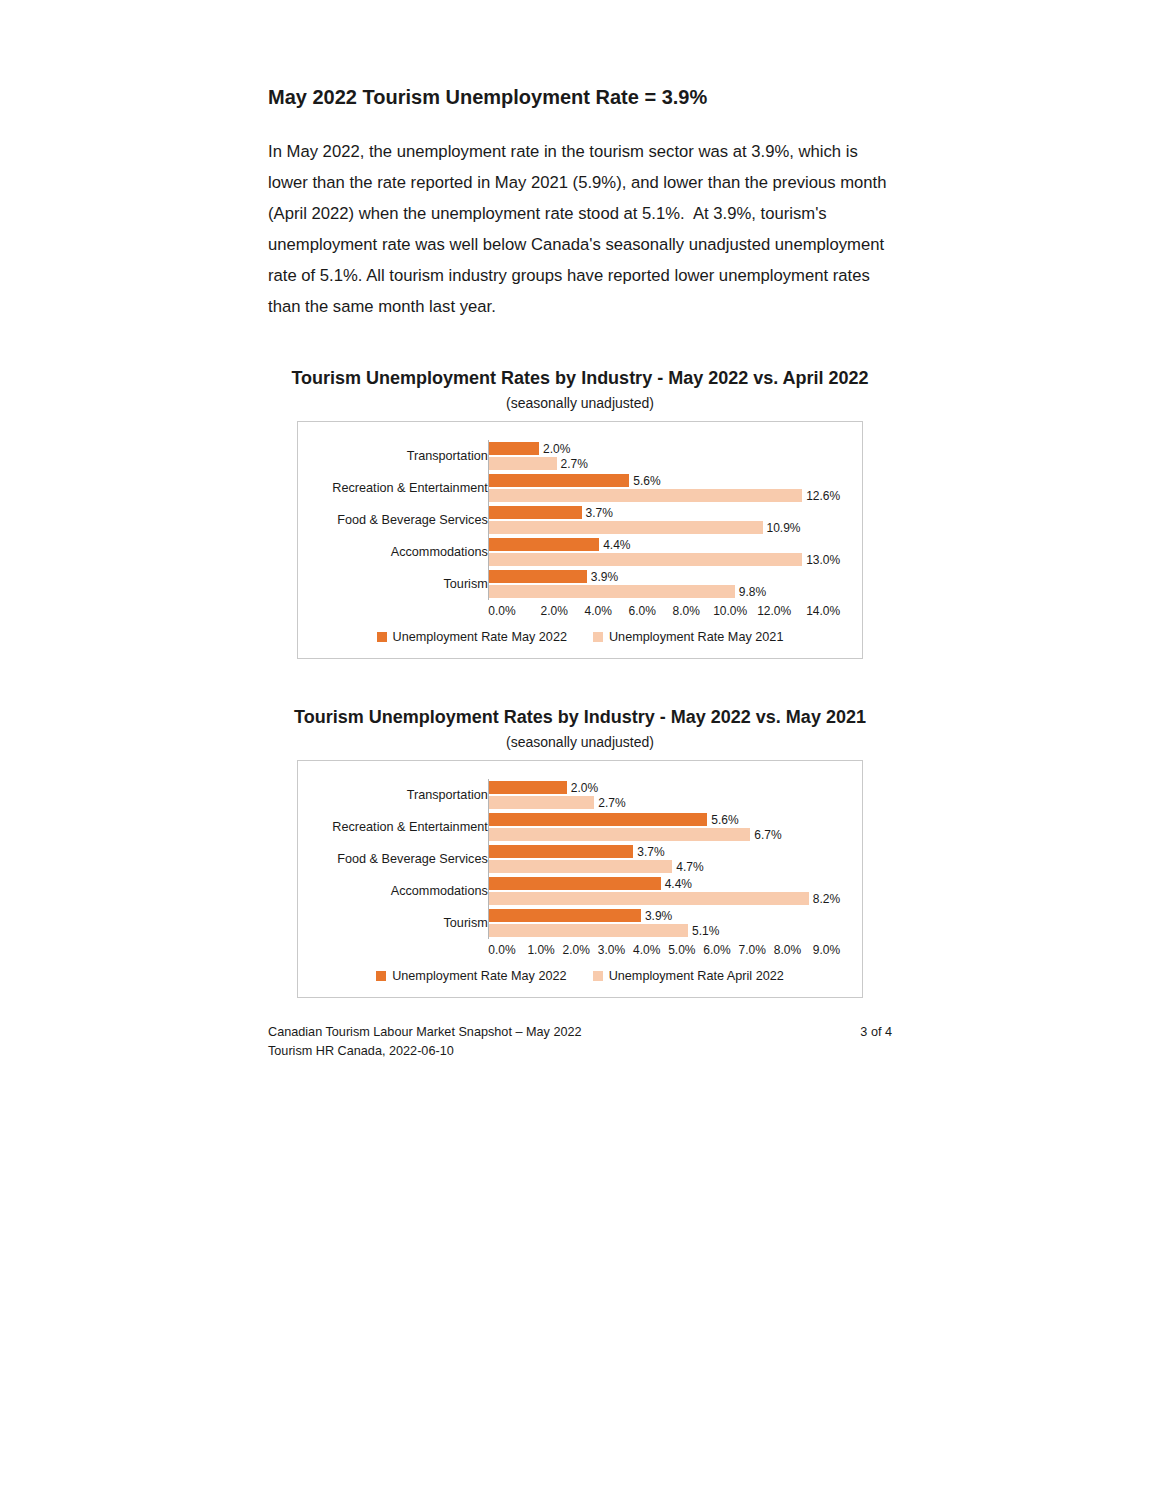May 2022 Tourism Unemployment Rate = 3.9%
In May 2022, the unemployment rate in the tourism sector was at 3.9%, which is lower than the rate reported in May 2021 (5.9%), and lower than the previous month (April 2022) when the unemployment rate stood at 5.1%. At 3.9%, tourism's unemployment rate was well below Canada's seasonally unadjusted unemployment rate of 5.1%. All tourism industry groups have reported lower unemployment rates than the same month last year.
Tourism Unemployment Rates by Industry - May 2022 vs. April 2022
(seasonally unadjusted)
| Transportation | 2.0% 2.7% |
| Recreation & Entertainment | 5.6% 12.6% |
| Food & Beverage Services | 3.7% 10.9% |
| Accommodations | 4.4% 13.0% |
| Tourism | 3.9% 9.8% |
| | 0.0% 2.0% 4.0% 6.0% 8.0% 10.0% 12.0% 14.0% |
Unemployment Rate May 2022
Unemployment Rate May 2021
Tourism Unemployment Rates by Industry - May 2022 vs. May 2021
(seasonally unadjusted)
| Transportation | 2.0% 2.7% |
| Recreation & Entertainment | 5.6% 6.7% |
| Food & Beverage Services | 3.7% 4.7% |
| Accommodations | 4.4% 8.2% |
| Tourism | 3.9% 5.1% |
| | 0.0% 1.0% 2.0% 3.0% 4.0% 5.0% 6.0% 7.0% 8.0% 9.0% |
Unemployment Rate May 2022
Unemployment Rate April 2022
Canadian Tourism Labour Market Snapshot – May 2022
Tourism HR Canada, 2022-06-10
3 of 4